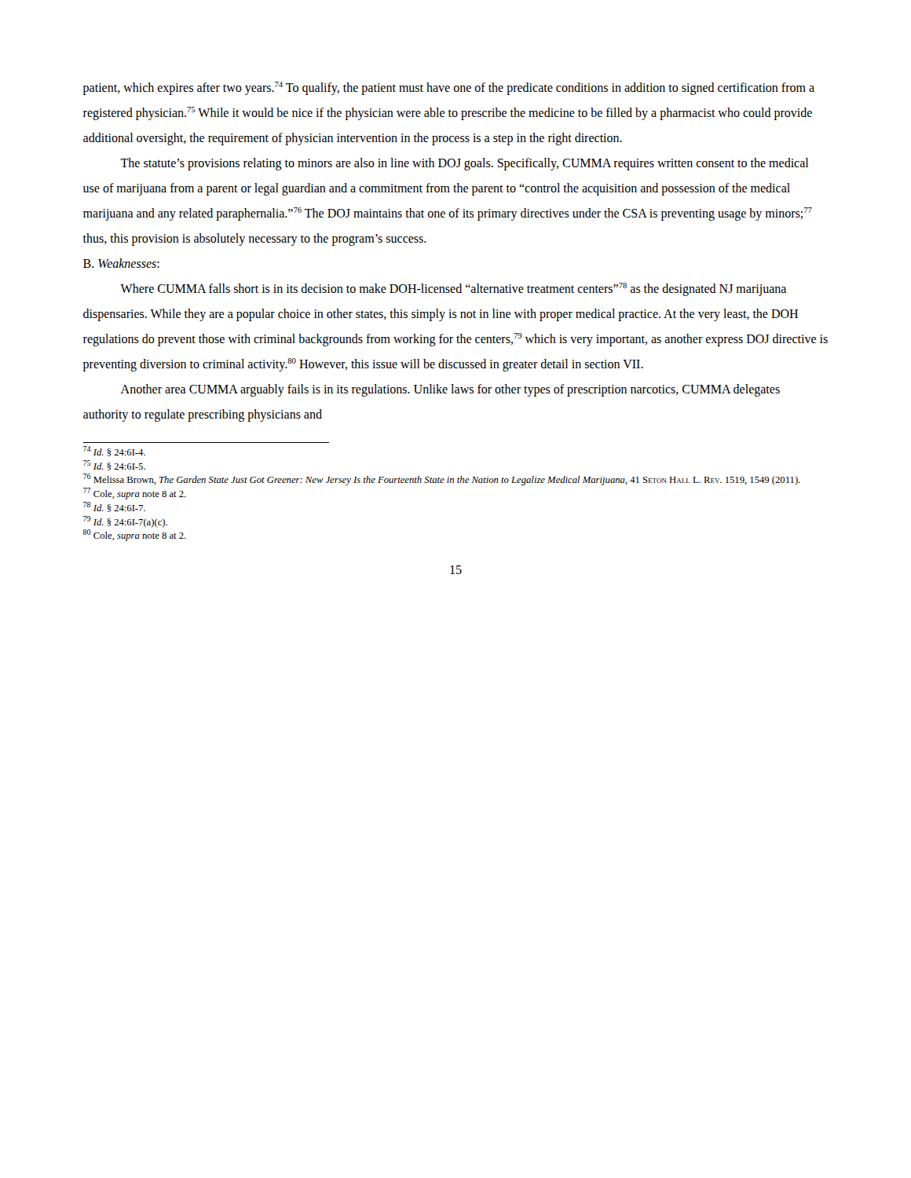patient, which expires after two years.74 To qualify, the patient must have one of the predicate conditions in addition to signed certification from a registered physician.75 While it would be nice if the physician were able to prescribe the medicine to be filled by a pharmacist who could provide additional oversight, the requirement of physician intervention in the process is a step in the right direction.
The statute’s provisions relating to minors are also in line with DOJ goals. Specifically, CUMMA requires written consent to the medical use of marijuana from a parent or legal guardian and a commitment from the parent to “control the acquisition and possession of the medical marijuana and any related paraphernalia.”76 The DOJ maintains that one of its primary directives under the CSA is preventing usage by minors;77 thus, this provision is absolutely necessary to the program’s success.
B. Weaknesses:
Where CUMMA falls short is in its decision to make DOH-licensed “alternative treatment centers”78 as the designated NJ marijuana dispensaries. While they are a popular choice in other states, this simply is not in line with proper medical practice. At the very least, the DOH regulations do prevent those with criminal backgrounds from working for the centers,79 which is very important, as another express DOJ directive is preventing diversion to criminal activity.80 However, this issue will be discussed in greater detail in section VII.
Another area CUMMA arguably fails is in its regulations. Unlike laws for other types of prescription narcotics, CUMMA delegates authority to regulate prescribing physicians and
74 Id. § 24:6I-4.
75 Id. § 24:6I-5.
76 Melissa Brown, The Garden State Just Got Greener: New Jersey Is the Fourteenth State in the Nation to Legalize Medical Marijuana, 41 Seton Hall L. Rev. 1519, 1549 (2011).
77 Cole, supra note 8 at 2.
78 Id. § 24:6I-7.
79 Id. § 24:6I-7(a)(c).
80 Cole, supra note 8 at 2.
15